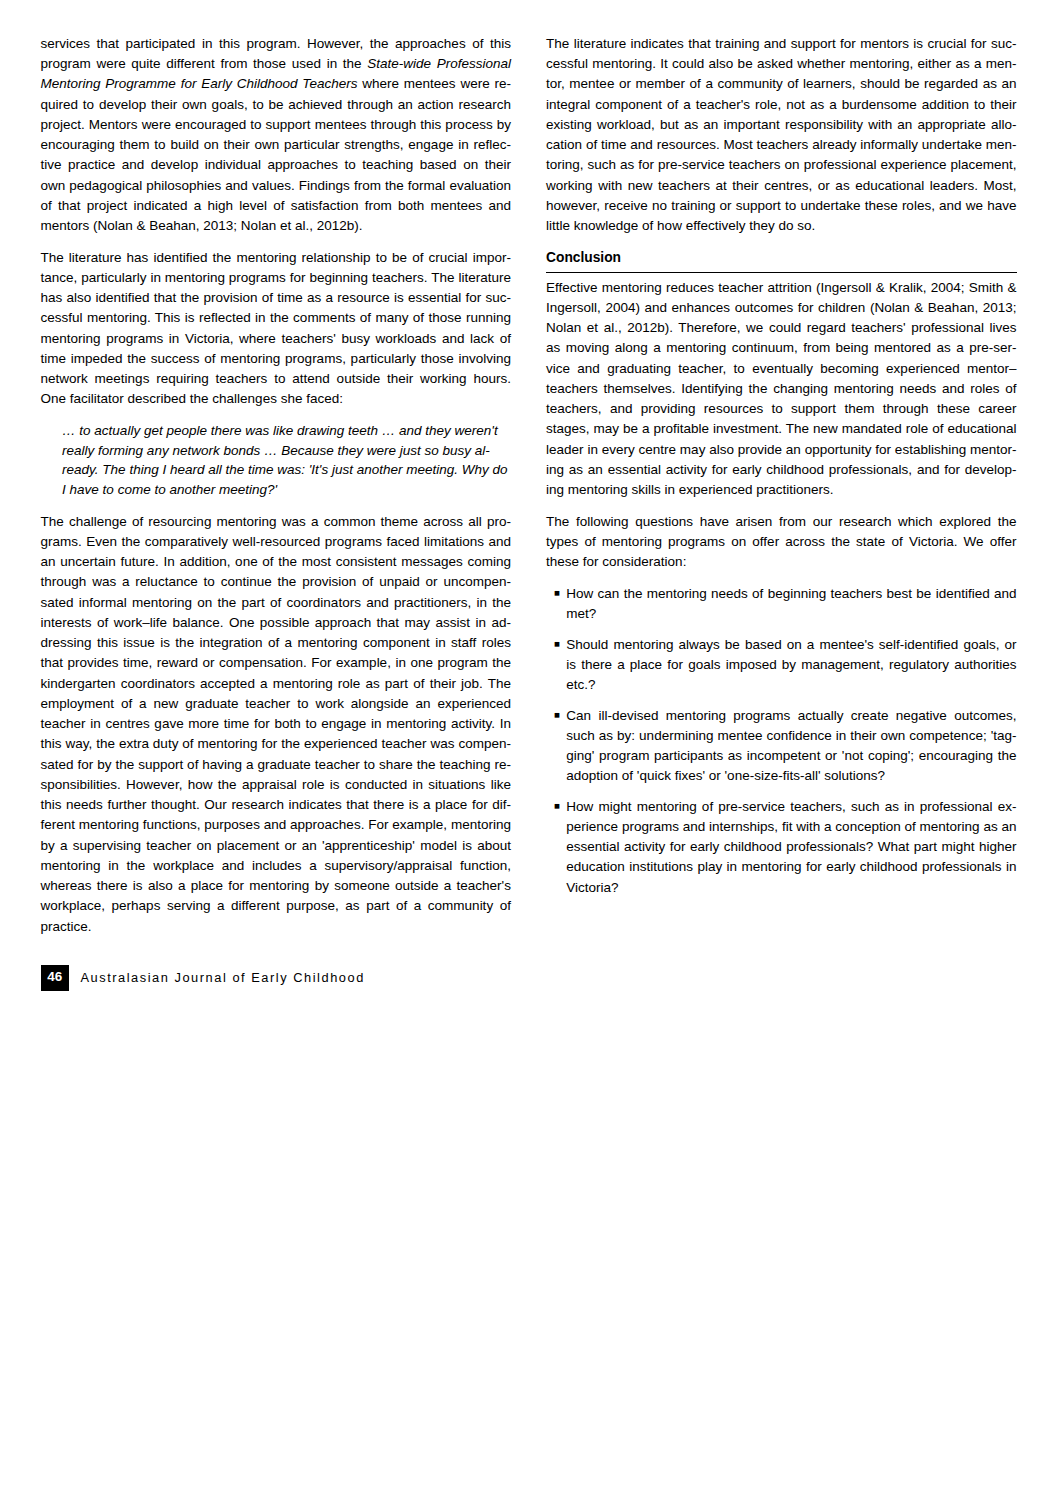services that participated in this program. However, the approaches of this program were quite different from those used in the State-wide Professional Mentoring Programme for Early Childhood Teachers where mentees were required to develop their own goals, to be achieved through an action research project. Mentors were encouraged to support mentees through this process by encouraging them to build on their own particular strengths, engage in reflective practice and develop individual approaches to teaching based on their own pedagogical philosophies and values. Findings from the formal evaluation of that project indicated a high level of satisfaction from both mentees and mentors (Nolan & Beahan, 2013; Nolan et al., 2012b).
The literature has identified the mentoring relationship to be of crucial importance, particularly in mentoring programs for beginning teachers. The literature has also identified that the provision of time as a resource is essential for successful mentoring. This is reflected in the comments of many of those running mentoring programs in Victoria, where teachers' busy workloads and lack of time impeded the success of mentoring programs, particularly those involving network meetings requiring teachers to attend outside their working hours. One facilitator described the challenges she faced:
… to actually get people there was like drawing teeth … and they weren't really forming any network bonds … Because they were just so busy already. The thing I heard all the time was: 'It's just another meeting. Why do I have to come to another meeting?'
The challenge of resourcing mentoring was a common theme across all programs. Even the comparatively well-resourced programs faced limitations and an uncertain future. In addition, one of the most consistent messages coming through was a reluctance to continue the provision of unpaid or uncompensated informal mentoring on the part of coordinators and practitioners, in the interests of work–life balance. One possible approach that may assist in addressing this issue is the integration of a mentoring component in staff roles that provides time, reward or compensation. For example, in one program the kindergarten coordinators accepted a mentoring role as part of their job. The employment of a new graduate teacher to work alongside an experienced teacher in centres gave more time for both to engage in mentoring activity. In this way, the extra duty of mentoring for the experienced teacher was compensated for by the support of having a graduate teacher to share the teaching responsibilities. However, how the appraisal role is conducted in situations like this needs further thought. Our research indicates that there is a place for different mentoring functions, purposes and approaches. For example, mentoring by a supervising teacher on placement or an 'apprenticeship' model is about mentoring in the workplace and includes a supervisory/appraisal function, whereas there is also a place for mentoring by someone outside a teacher's workplace, perhaps serving a different purpose, as part of a community of practice.
The literature indicates that training and support for mentors is crucial for successful mentoring. It could also be asked whether mentoring, either as a mentor, mentee or member of a community of learners, should be regarded as an integral component of a teacher's role, not as a burdensome addition to their existing workload, but as an important responsibility with an appropriate allocation of time and resources. Most teachers already informally undertake mentoring, such as for pre-service teachers on professional experience placement, working with new teachers at their centres, or as educational leaders. Most, however, receive no training or support to undertake these roles, and we have little knowledge of how effectively they do so.
Conclusion
Effective mentoring reduces teacher attrition (Ingersoll & Kralik, 2004; Smith & Ingersoll, 2004) and enhances outcomes for children (Nolan & Beahan, 2013; Nolan et al., 2012b). Therefore, we could regard teachers' professional lives as moving along a mentoring continuum, from being mentored as a pre-service and graduating teacher, to eventually becoming experienced mentor–teachers themselves. Identifying the changing mentoring needs and roles of teachers, and providing resources to support them through these career stages, may be a profitable investment. The new mandated role of educational leader in every centre may also provide an opportunity for establishing mentoring as an essential activity for early childhood professionals, and for developing mentoring skills in experienced practitioners.
The following questions have arisen from our research which explored the types of mentoring programs on offer across the state of Victoria. We offer these for consideration:
How can the mentoring needs of beginning teachers best be identified and met?
Should mentoring always be based on a mentee's self-identified goals, or is there a place for goals imposed by management, regulatory authorities etc.?
Can ill-devised mentoring programs actually create negative outcomes, such as by: undermining mentee confidence in their own competence; 'tagging' program participants as incompetent or 'not coping'; encouraging the adoption of 'quick fixes' or 'one-size-fits-all' solutions?
How might mentoring of pre-service teachers, such as in professional experience programs and internships, fit with a conception of mentoring as an essential activity for early childhood professionals? What part might higher education institutions play in mentoring for early childhood professionals in Victoria?
46 Australasian Journal of Early Childhood